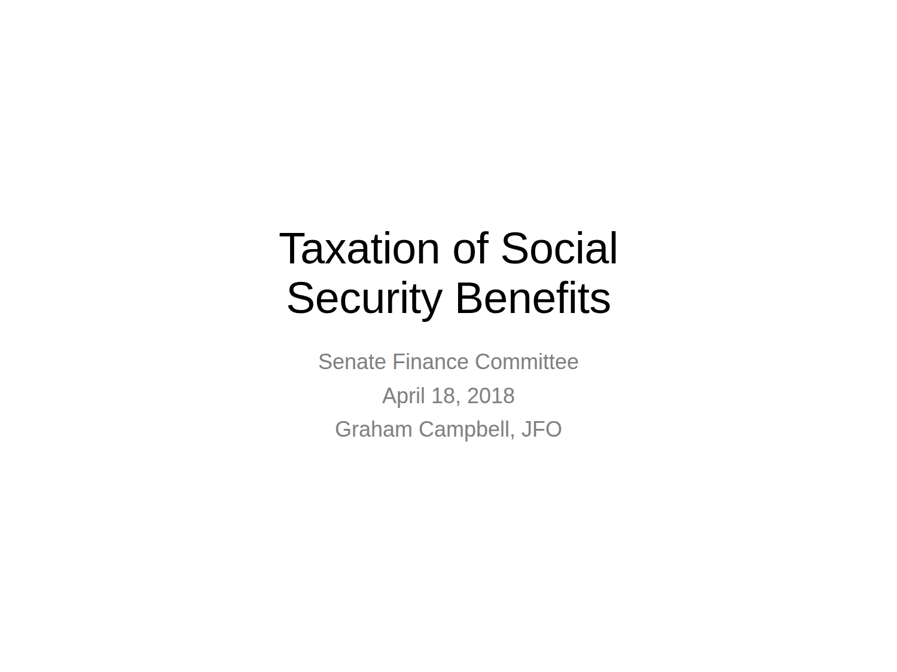Taxation of Social Security Benefits
Senate Finance Committee
April 18, 2018
Graham Campbell, JFO